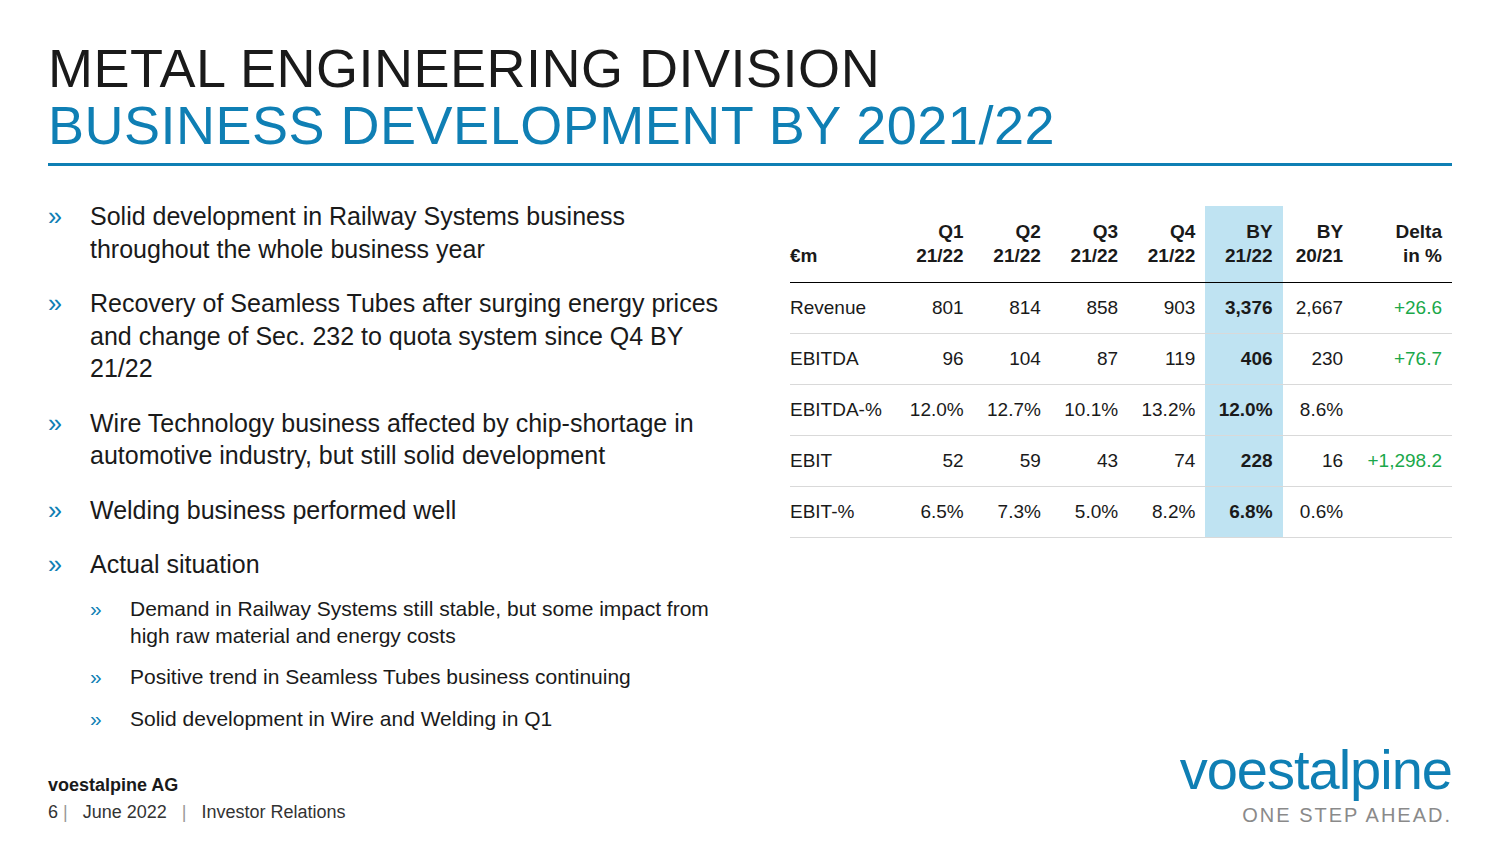Metal Engineering Division Business Development BY 2021/22
Solid development in Railway Systems business throughout the whole business year
Recovery of Seamless Tubes after surging energy prices and change of Sec. 232 to quota system since Q4 BY 21/22
Wire Technology business affected by chip-shortage in automotive industry, but still solid development
Welding business performed well
Actual situation
Demand in Railway Systems still stable, but some impact from high raw material and energy costs
Positive trend in Seamless Tubes business continuing
Solid development in Wire and Welding in Q1
| €m | Q1 21/22 | Q2 21/22 | Q3 21/22 | Q4 21/22 | BY 21/22 | BY 20/21 | Delta in % |
| --- | --- | --- | --- | --- | --- | --- | --- |
| Revenue | 801 | 814 | 858 | 903 | 3,376 | 2,667 | +26.6 |
| EBITDA | 96 | 104 | 87 | 119 | 406 | 230 | +76.7 |
| EBITDA-% | 12.0% | 12.7% | 10.1% | 13.2% | 12.0% | 8.6% | |
| EBIT | 52 | 59 | 43 | 74 | 228 | 16 | +1,298.2 |
| EBIT-% | 6.5% | 7.3% | 5.0% | 8.2% | 6.8% | 0.6% | |
voestalpine AG
6 | June 2022 | Investor Relations
voestalpine
One step ahead.